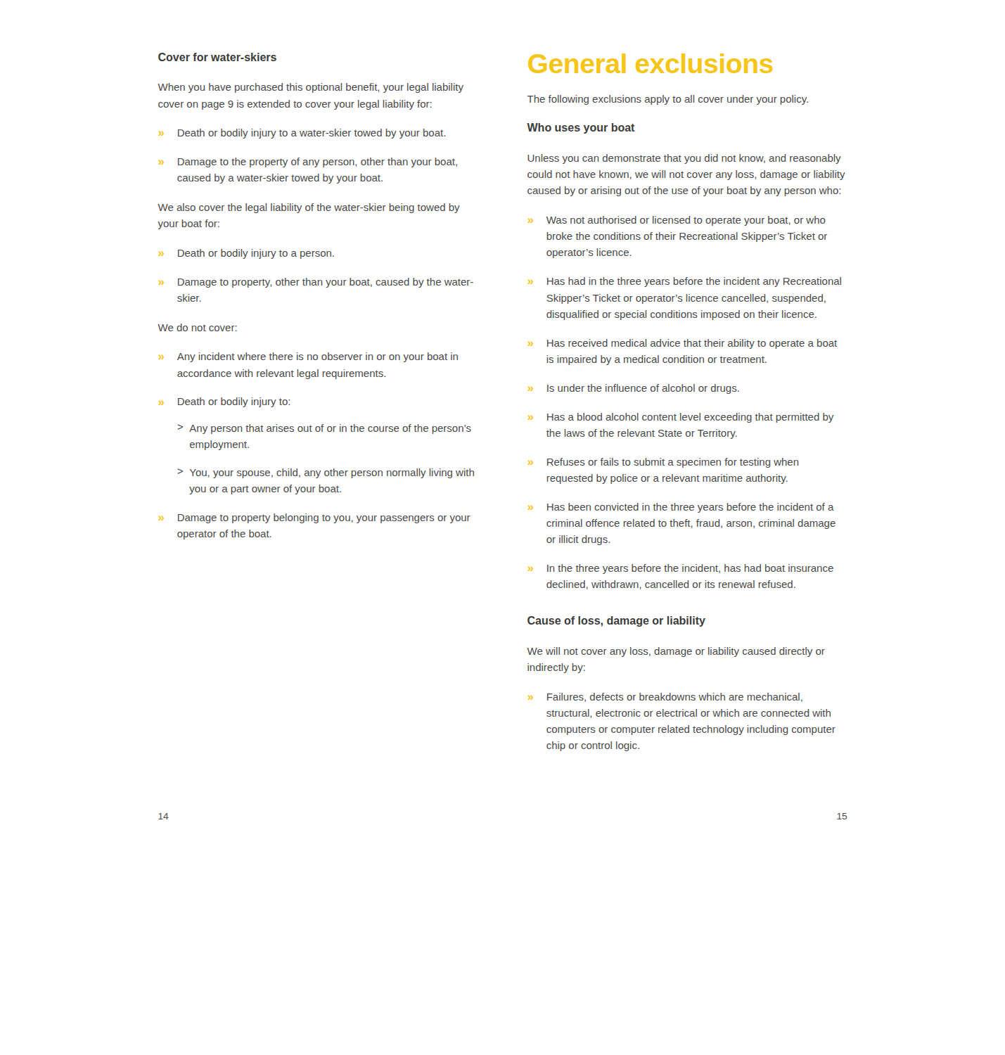Cover for water-skiers
When you have purchased this optional benefit, your legal liability cover on page 9 is extended to cover your legal liability for:
Death or bodily injury to a water-skier towed by your boat.
Damage to the property of any person, other than your boat, caused by a water-skier towed by your boat.
We also cover the legal liability of the water-skier being towed by your boat for:
Death or bodily injury to a person.
Damage to property, other than your boat, caused by the water-skier.
We do not cover:
Any incident where there is no observer in or on your boat in accordance with relevant legal requirements.
Death or bodily injury to:
Any person that arises out of or in the course of the person’s employment.
You, your spouse, child, any other person normally living with you or a part owner of your boat.
Damage to property belonging to you, your passengers or your operator of the boat.
General exclusions
The following exclusions apply to all cover under your policy.
Who uses your boat
Unless you can demonstrate that you did not know, and reasonably could not have known, we will not cover any loss, damage or liability caused by or arising out of the use of your boat by any person who:
Was not authorised or licensed to operate your boat, or who broke the conditions of their Recreational Skipper’s Ticket or operator’s licence.
Has had in the three years before the incident any Recreational Skipper’s Ticket or operator’s licence cancelled, suspended, disqualified or special conditions imposed on their licence.
Has received medical advice that their ability to operate a boat is impaired by a medical condition or treatment.
Is under the influence of alcohol or drugs.
Has a blood alcohol content level exceeding that permitted by the laws of the relevant State or Territory.
Refuses or fails to submit a specimen for testing when requested by police or a relevant maritime authority.
Has been convicted in the three years before the incident of a criminal offence related to theft, fraud, arson, criminal damage or illicit drugs.
In the three years before the incident, has had boat insurance declined, withdrawn, cancelled or its renewal refused.
Cause of loss, damage or liability
We will not cover any loss, damage or liability caused directly or indirectly by:
Failures, defects or breakdowns which are mechanical, structural, electronic or electrical or which are connected with computers or computer related technology including computer chip or control logic.
14 15